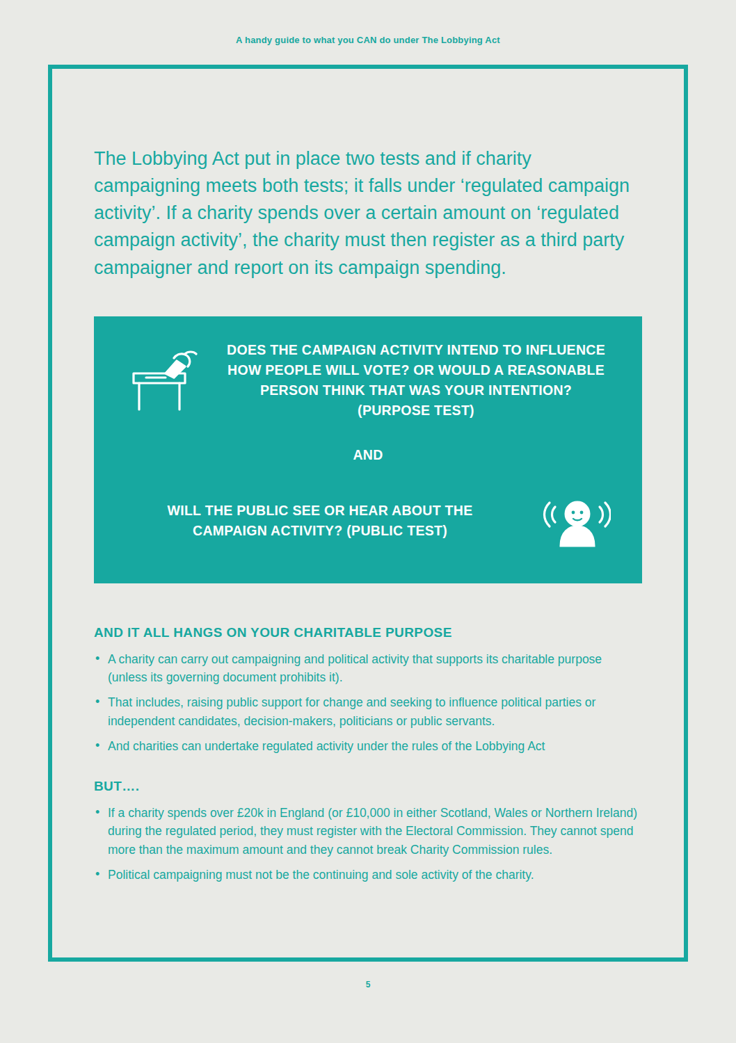A handy guide to what you CAN do under The Lobbying Act
The Lobbying Act put in place two tests and if charity campaigning meets both tests; it falls under ‘regulated campaign activity’. If a charity spends over a certain amount on ‘regulated campaign activity’, the charity must then register as a third party campaigner and report on its campaign spending.
Ballot box with hand posting a vote
Does the campaign activity intend to influence how people will vote? Or would a reasonable person think that was your intention? (Purpose test)
And
Person hearing about the campaign
Will the public see or hear about the campaign activity? (Public test)
And it all hangs on your charitable purpose
A charity can carry out campaigning and political activity that supports its charitable purpose (unless its governing document prohibits it).
That includes, raising public support for change and seeking to influence political parties or independent candidates, decision-makers, politicians or public servants.
And charities can undertake regulated activity under the rules of the Lobbying Act
But….
If a charity spends over £20k in England (or £10,000 in either Scotland, Wales or Northern Ireland) during the regulated period, they must register with the Electoral Commission. They cannot spend more than the maximum amount and they cannot break Charity Commission rules.
Political campaigning must not be the continuing and sole activity of the charity.
5